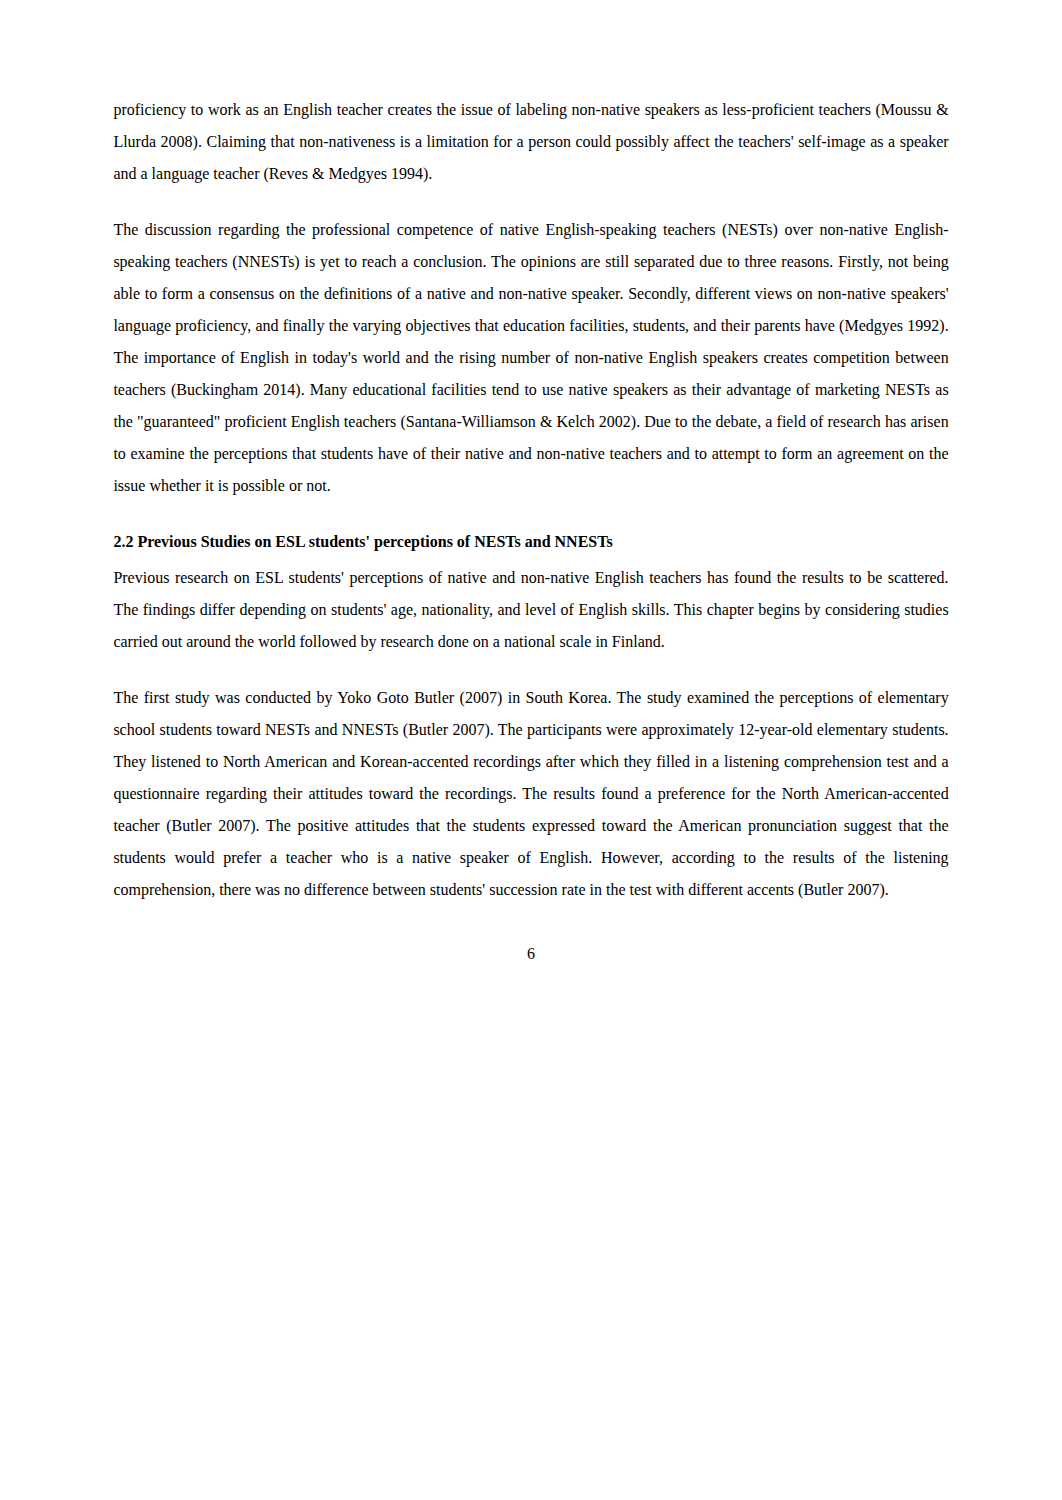proficiency to work as an English teacher creates the issue of labeling non-native speakers as less-proficient teachers (Moussu & Llurda 2008). Claiming that non-nativeness is a limitation for a person could possibly affect the teachers' self-image as a speaker and a language teacher (Reves & Medgyes 1994).
The discussion regarding the professional competence of native English-speaking teachers (NESTs) over non-native English-speaking teachers (NNESTs) is yet to reach a conclusion. The opinions are still separated due to three reasons. Firstly, not being able to form a consensus on the definitions of a native and non-native speaker. Secondly, different views on non-native speakers' language proficiency, and finally the varying objectives that education facilities, students, and their parents have (Medgyes 1992). The importance of English in today's world and the rising number of non-native English speakers creates competition between teachers (Buckingham 2014). Many educational facilities tend to use native speakers as their advantage of marketing NESTs as the "guaranteed" proficient English teachers (Santana-Williamson & Kelch 2002). Due to the debate, a field of research has arisen to examine the perceptions that students have of their native and non-native teachers and to attempt to form an agreement on the issue whether it is possible or not.
2.2 Previous Studies on ESL students' perceptions of NESTs and NNESTs
Previous research on ESL students' perceptions of native and non-native English teachers has found the results to be scattered. The findings differ depending on students' age, nationality, and level of English skills. This chapter begins by considering studies carried out around the world followed by research done on a national scale in Finland.
The first study was conducted by Yoko Goto Butler (2007) in South Korea. The study examined the perceptions of elementary school students toward NESTs and NNESTs (Butler 2007). The participants were approximately 12-year-old elementary students. They listened to North American and Korean-accented recordings after which they filled in a listening comprehension test and a questionnaire regarding their attitudes toward the recordings. The results found a preference for the North American-accented teacher (Butler 2007). The positive attitudes that the students expressed toward the American pronunciation suggest that the students would prefer a teacher who is a native speaker of English. However, according to the results of the listening comprehension, there was no difference between students' succession rate in the test with different accents (Butler 2007).
6